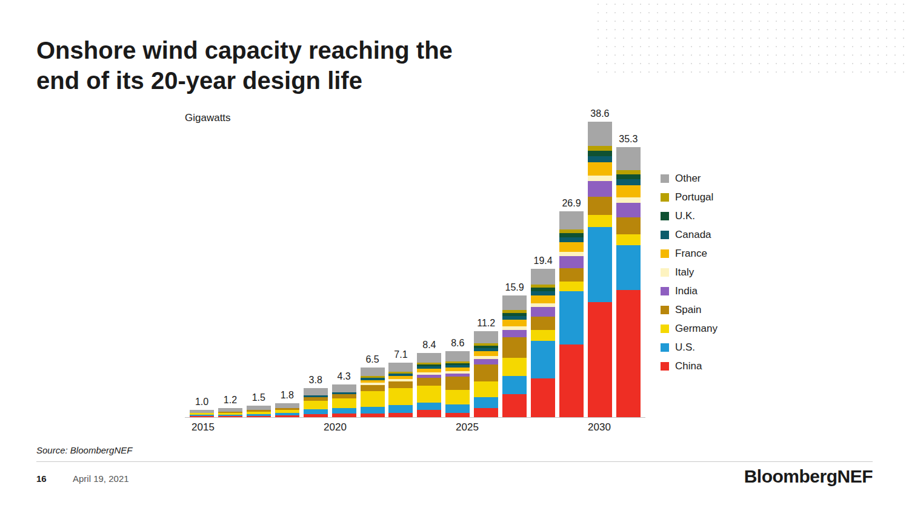Onshore wind capacity reaching the
end of its 20-year design life
Gigawatts
1.0
1.2
1.5
1.8
3.8
4.3
6.5
7.1
8.4
8.6
11.2
15.9
19.4
26.9
38.6
35.3
2015 2020 2025 2030
Other
Portugal
U.K.
Canada
France
Italy
India
Spain
Germany
U.S.
China
Source: BloombergNEF
16
April 19, 2021
BloombergNEF